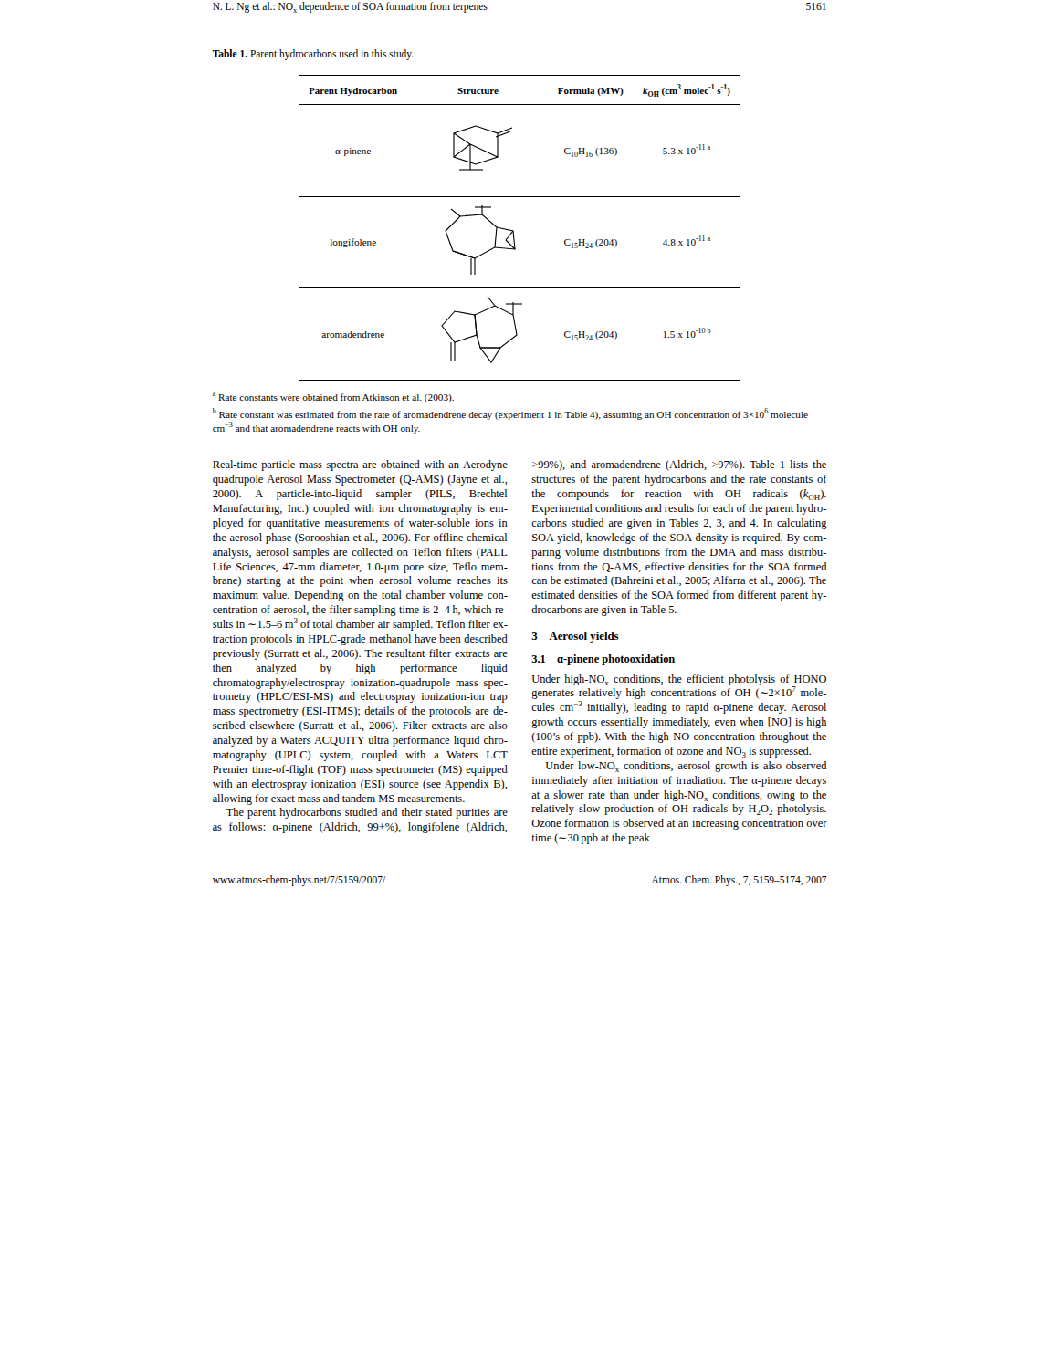N. L. Ng et al.: NOx dependence of SOA formation from terpenes
5161
Table 1. Parent hydrocarbons used in this study.
| Parent Hydrocarbon | Structure | Formula (MW) | k OH (cm 3 molec -1 s -1 ) |
| --- | --- | --- | --- |
| α-pinene | | C 10 H 16 (136) | 5.3 x 10 -11 a |
| longifolene | | C 15 H 24 (204) | 4.8 x 10 -11 a |
| aromadendrene | | C 15 H 24 (204) | 1.5 x 10 -10 b |
a Rate constants were obtained from Atkinson et al. (2003).
b Rate constant was estimated from the rate of aromadendrene decay (experiment 1 in Table 4), assuming an OH concentration of 3×106 molecule cm−3 and that aromadendrene reacts with OH only.
Real-time particle mass spectra are obtained with an Aerodyne quadrupole Aerosol Mass Spectrometer (Q-AMS) (Jayne et al., 2000). A particle-into-liquid sampler (PILS, Brechtel Manufacturing, Inc.) coupled with ion chromatography is employed for quantitative measurements of water-soluble ions in the aerosol phase (Sorooshian et al., 2006). For offline chemical analysis, aerosol samples are collected on Teflon filters (PALL Life Sciences, 47-mm diameter, 1.0-μm pore size, Teflo membrane) starting at the point when aerosol volume reaches its maximum value. Depending on the total chamber volume concentration of aerosol, the filter sampling time is 2–4 h, which results in ∼1.5–6 m3 of total chamber air sampled. Teflon filter extraction protocols in HPLC-grade methanol have been described previously (Surratt et al., 2006). The resultant filter extracts are then analyzed by high performance liquid chromatography/electrospray ionization-quadrupole mass spectrometry (HPLC/ESI-MS) and electrospray ionization-ion trap mass spectrometry (ESI-ITMS); details of the protocols are described elsewhere (Surratt et al., 2006). Filter extracts are also analyzed by a Waters ACQUITY ultra performance liquid chromatography (UPLC) system, coupled with a Waters LCT Premier time-of-flight (TOF) mass spectrometer (MS) equipped with an electrospray ionization (ESI) source (see Appendix B), allowing for exact mass and tandem MS measurements.
The parent hydrocarbons studied and their stated purities are as follows: α-pinene (Aldrich, 99+%), longifolene (Aldrich, >99%), and aromadendrene (Aldrich, >97%). Table 1 lists the structures of the parent hydrocarbons and the rate constants of the compounds for reaction with OH radicals (kOH). Experimental conditions and results for each of the parent hydrocarbons studied are given in Tables 2, 3, and 4. In calculating SOA yield, knowledge of the SOA density is required. By comparing volume distributions from the DMA and mass distributions from the Q-AMS, effective densities for the SOA formed can be estimated (Bahreini et al., 2005; Alfarra et al., 2006). The estimated densities of the SOA formed from different parent hydrocarbons are given in Table 5.
3  Aerosol yields
3.1  α-pinene photooxidation
Under high-NOx conditions, the efficient photolysis of HONO generates relatively high concentrations of OH (∼2×107 molecules cm−3 initially), leading to rapid α-pinene decay. Aerosol growth occurs essentially immediately, even when [NO] is high (100’s of ppb). With the high NO concentration throughout the entire experiment, formation of ozone and NO3 is suppressed.
Under low-NOx conditions, aerosol growth is also observed immediately after initiation of irradiation. The α-pinene decays at a slower rate than under high-NOx conditions, owing to the relatively slow production of OH radicals by H2O2 photolysis. Ozone formation is observed at an increasing concentration over time (∼30 ppb at the peak
www.atmos-chem-phys.net/7/5159/2007/
Atmos. Chem. Phys., 7, 5159–5174, 2007